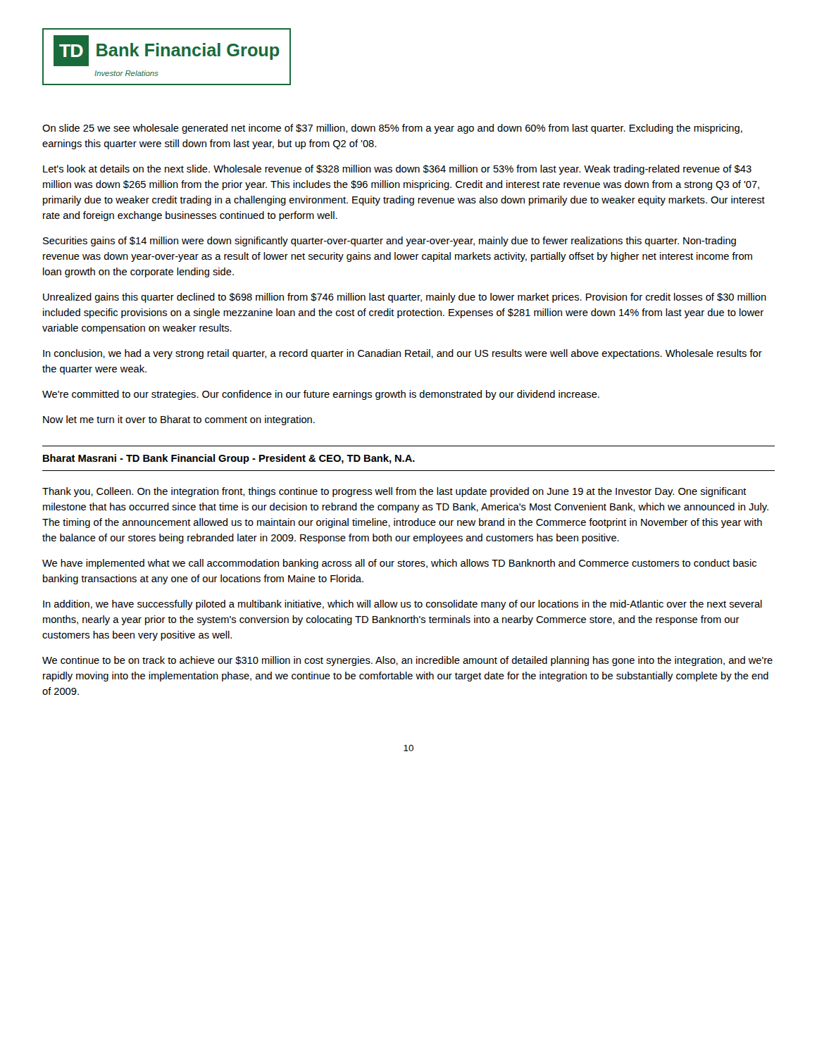TD Bank Financial Group
Investor Relations
On slide 25 we see wholesale generated net income of $37 million, down 85% from a year ago and down 60% from last quarter. Excluding the mispricing, earnings this quarter were still down from last year, but up from Q2 of '08.
Let's look at details on the next slide. Wholesale revenue of $328 million was down $364 million or 53% from last year. Weak trading-related revenue of $43 million was down $265 million from the prior year. This includes the $96 million mispricing. Credit and interest rate revenue was down from a strong Q3 of '07, primarily due to weaker credit trading in a challenging environment. Equity trading revenue was also down primarily due to weaker equity markets. Our interest rate and foreign exchange businesses continued to perform well.
Securities gains of $14 million were down significantly quarter-over-quarter and year-over-year, mainly due to fewer realizations this quarter. Non-trading revenue was down year-over-year as a result of lower net security gains and lower capital markets activity, partially offset by higher net interest income from loan growth on the corporate lending side.
Unrealized gains this quarter declined to $698 million from $746 million last quarter, mainly due to lower market prices. Provision for credit losses of $30 million included specific provisions on a single mezzanine loan and the cost of credit protection. Expenses of $281 million were down 14% from last year due to lower variable compensation on weaker results.
In conclusion, we had a very strong retail quarter, a record quarter in Canadian Retail, and our US results were well above expectations. Wholesale results for the quarter were weak.
We're committed to our strategies. Our confidence in our future earnings growth is demonstrated by our dividend increase.
Now let me turn it over to Bharat to comment on integration.
Bharat Masrani - TD Bank Financial Group - President & CEO, TD Bank, N.A.
Thank you, Colleen. On the integration front, things continue to progress well from the last update provided on June 19 at the Investor Day. One significant milestone that has occurred since that time is our decision to rebrand the company as TD Bank, America's Most Convenient Bank, which we announced in July. The timing of the announcement allowed us to maintain our original timeline, introduce our new brand in the Commerce footprint in November of this year with the balance of our stores being rebranded later in 2009. Response from both our employees and customers has been positive.
We have implemented what we call accommodation banking across all of our stores, which allows TD Banknorth and Commerce customers to conduct basic banking transactions at any one of our locations from Maine to Florida.
In addition, we have successfully piloted a multibank initiative, which will allow us to consolidate many of our locations in the mid-Atlantic over the next several months, nearly a year prior to the system's conversion by colocating TD Banknorth's terminals into a nearby Commerce store, and the response from our customers has been very positive as well.
We continue to be on track to achieve our $310 million in cost synergies. Also, an incredible amount of detailed planning has gone into the integration, and we're rapidly moving into the implementation phase, and we continue to be comfortable with our target date for the integration to be substantially complete by the end of 2009.
10